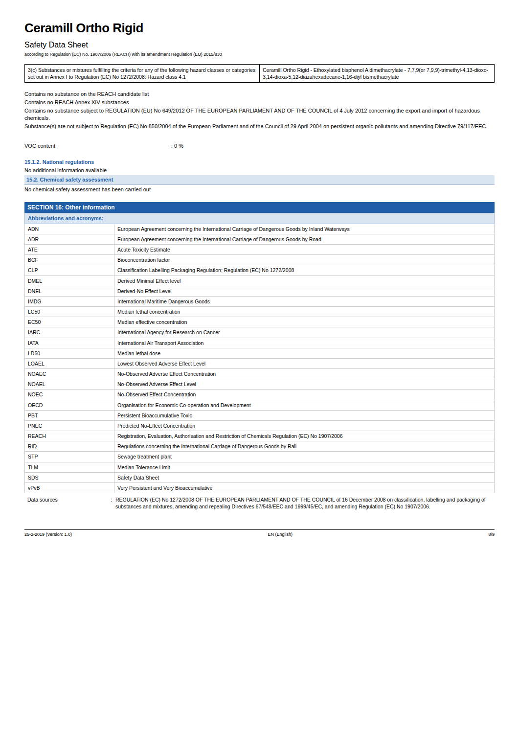Ceramill Ortho Rigid
Safety Data Sheet
according to Regulation (EC) No. 1907/2006 (REACH) with its amendment Regulation (EU) 2015/830
| 3(c) Substances or mixtures fulfilling the criteria for any of the following hazard classes or categories set out in Annex I to Regulation (EC) No 1272/2008: Hazard class 4.1 | Ceramill Ortho Rigid - Ethoxylated bisphenol A dimethacrylate - 7,7,9(or 7,9,9)-trimethyl-4,13-dioxo-3,14-dioxa-5,12-diazahexadecane-1,16-diyl bismethacrylate |
Contains no substance on the REACH candidate list
Contains no REACH Annex XIV substances
Contains no substance subject to REGULATION (EU) No 649/2012 OF THE EUROPEAN PARLIAMENT AND OF THE COUNCIL of 4 July 2012 concerning the export and import of hazardous chemicals.
Substance(s) are not subject to Regulation (EC) No 850/2004 of the European Parliament and of the Council of 29 April 2004 on persistent organic pollutants and amending Directive 79/117/EEC.
VOC content : 0 %
15.1.2. National regulations
No additional information available
15.2. Chemical safety assessment
No chemical safety assessment has been carried out
SECTION 16: Other information
| Abbreviations and acronyms: |
| --- |
| ADN | European Agreement concerning the International Carriage of Dangerous Goods by Inland Waterways |
| ADR | European Agreement concerning the International Carriage of Dangerous Goods by Road |
| ATE | Acute Toxicity Estimate |
| BCF | Bioconcentration factor |
| CLP | Classification Labelling Packaging Regulation; Regulation (EC) No 1272/2008 |
| DMEL | Derived Minimal Effect level |
| DNEL | Derived-No Effect Level |
| IMDG | International Maritime Dangerous Goods |
| LC50 | Median lethal concentration |
| EC50 | Median effective concentration |
| IARC | International Agency for Research on Cancer |
| IATA | International Air Transport Association |
| LD50 | Median lethal dose |
| LOAEL | Lowest Observed Adverse Effect Level |
| NOAEC | No-Observed Adverse Effect Concentration |
| NOAEL | No-Observed Adverse Effect Level |
| NOEC | No-Observed Effect Concentration |
| OECD | Organisation for Economic Co-operation and Development |
| PBT | Persistent Bioaccumulative Toxic |
| PNEC | Predicted No-Effect Concentration |
| REACH | Registration, Evaluation, Authorisation and Restriction of Chemicals Regulation (EC) No 1907/2006 |
| RID | Regulations concerning the International Carriage of Dangerous Goods by Rail |
| STP | Sewage treatment plant |
| TLM | Median Tolerance Limit |
| SDS | Safety Data Sheet |
| vPvB | Very Persistent and Very Bioaccumulative |
Data sources
:
REGULATION (EC) No 1272/2008 OF THE EUROPEAN PARLIAMENT AND OF THE COUNCIL of 16 December 2008 on classification, labelling and packaging of substances and mixtures, amending and repealing Directives 67/548/EEC and 1999/45/EC, and amending Regulation (EC) No 1907/2006.
25-2-2019 (Version: 1.0) EN (English) 8/9